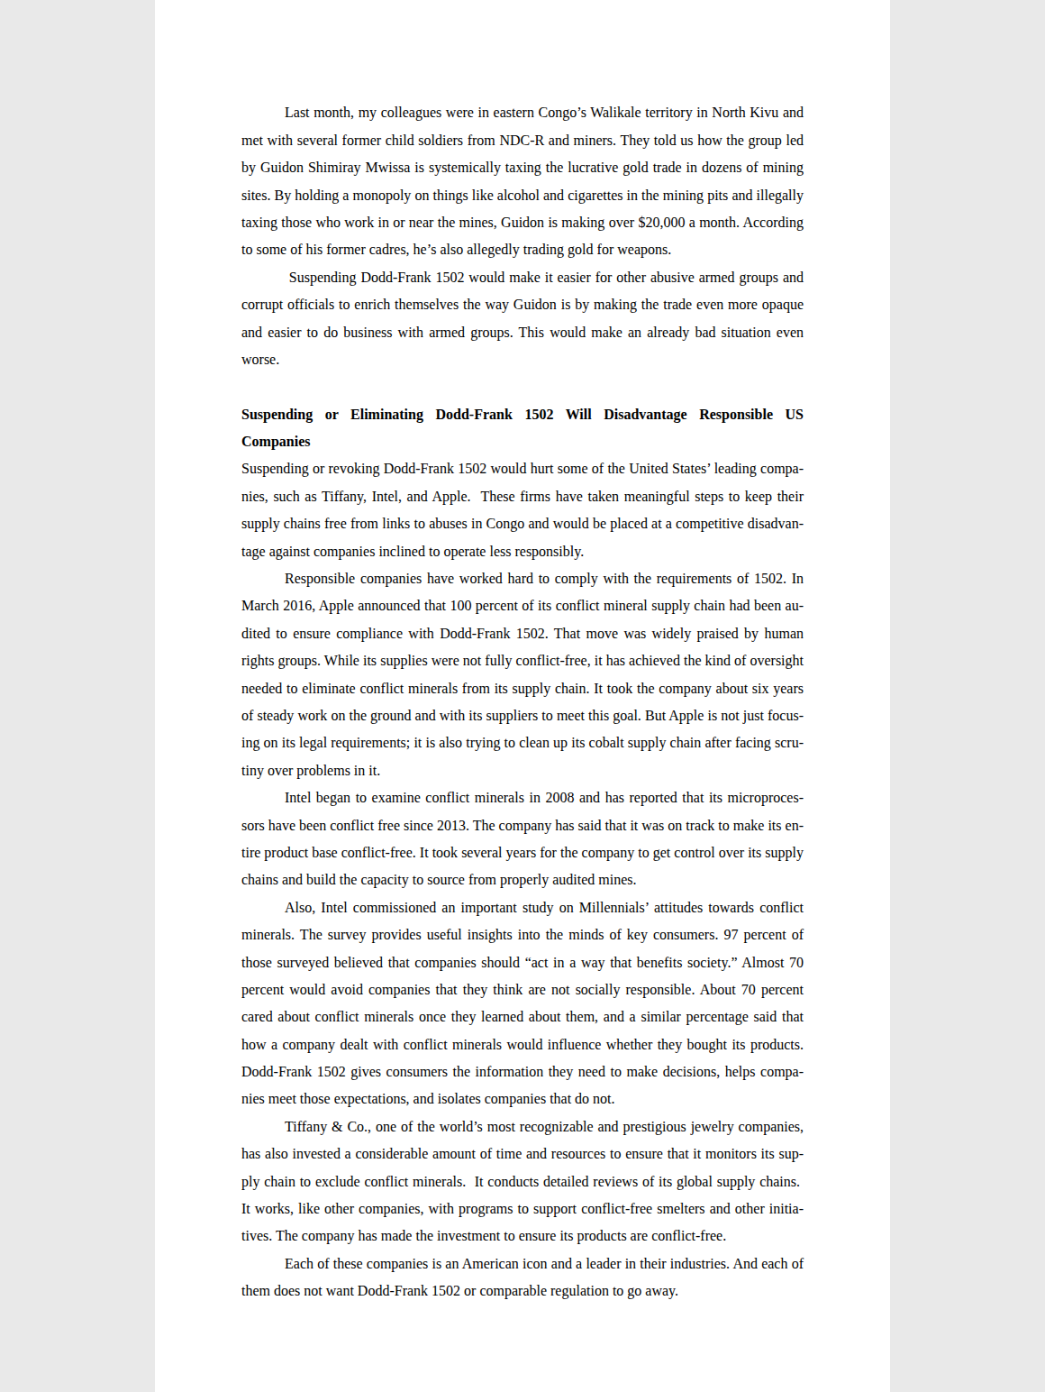Last month, my colleagues were in eastern Congo’s Walikale territory in North Kivu and met with several former child soldiers from NDC-R and miners. They told us how the group led by Guidon Shimiray Mwissa is systemically taxing the lucrative gold trade in dozens of mining sites. By holding a monopoly on things like alcohol and cigarettes in the mining pits and illegally taxing those who work in or near the mines, Guidon is making over $20,000 a month. According to some of his former cadres, he’s also allegedly trading gold for weapons.
Suspending Dodd-Frank 1502 would make it easier for other abusive armed groups and corrupt officials to enrich themselves the way Guidon is by making the trade even more opaque and easier to do business with armed groups. This would make an already bad situation even worse.
Suspending or Eliminating Dodd-Frank 1502 Will Disadvantage Responsible US Companies
Suspending or revoking Dodd-Frank 1502 would hurt some of the United States’ leading companies, such as Tiffany, Intel, and Apple. These firms have taken meaningful steps to keep their supply chains free from links to abuses in Congo and would be placed at a competitive disadvantage against companies inclined to operate less responsibly.
Responsible companies have worked hard to comply with the requirements of 1502. In March 2016, Apple announced that 100 percent of its conflict mineral supply chain had been audited to ensure compliance with Dodd-Frank 1502. That move was widely praised by human rights groups. While its supplies were not fully conflict-free, it has achieved the kind of oversight needed to eliminate conflict minerals from its supply chain. It took the company about six years of steady work on the ground and with its suppliers to meet this goal. But Apple is not just focusing on its legal requirements; it is also trying to clean up its cobalt supply chain after facing scrutiny over problems in it.
Intel began to examine conflict minerals in 2008 and has reported that its microprocessors have been conflict free since 2013. The company has said that it was on track to make its entire product base conflict-free. It took several years for the company to get control over its supply chains and build the capacity to source from properly audited mines.
Also, Intel commissioned an important study on Millennials’ attitudes towards conflict minerals. The survey provides useful insights into the minds of key consumers. 97 percent of those surveyed believed that companies should “act in a way that benefits society.” Almost 70 percent would avoid companies that they think are not socially responsible. About 70 percent cared about conflict minerals once they learned about them, and a similar percentage said that how a company dealt with conflict minerals would influence whether they bought its products. Dodd-Frank 1502 gives consumers the information they need to make decisions, helps companies meet those expectations, and isolates companies that do not.
Tiffany & Co., one of the world’s most recognizable and prestigious jewelry companies, has also invested a considerable amount of time and resources to ensure that it monitors its supply chain to exclude conflict minerals. It conducts detailed reviews of its global supply chains. It works, like other companies, with programs to support conflict-free smelters and other initiatives. The company has made the investment to ensure its products are conflict-free.
Each of these companies is an American icon and a leader in their industries. And each of them does not want Dodd-Frank 1502 or comparable regulation to go away.